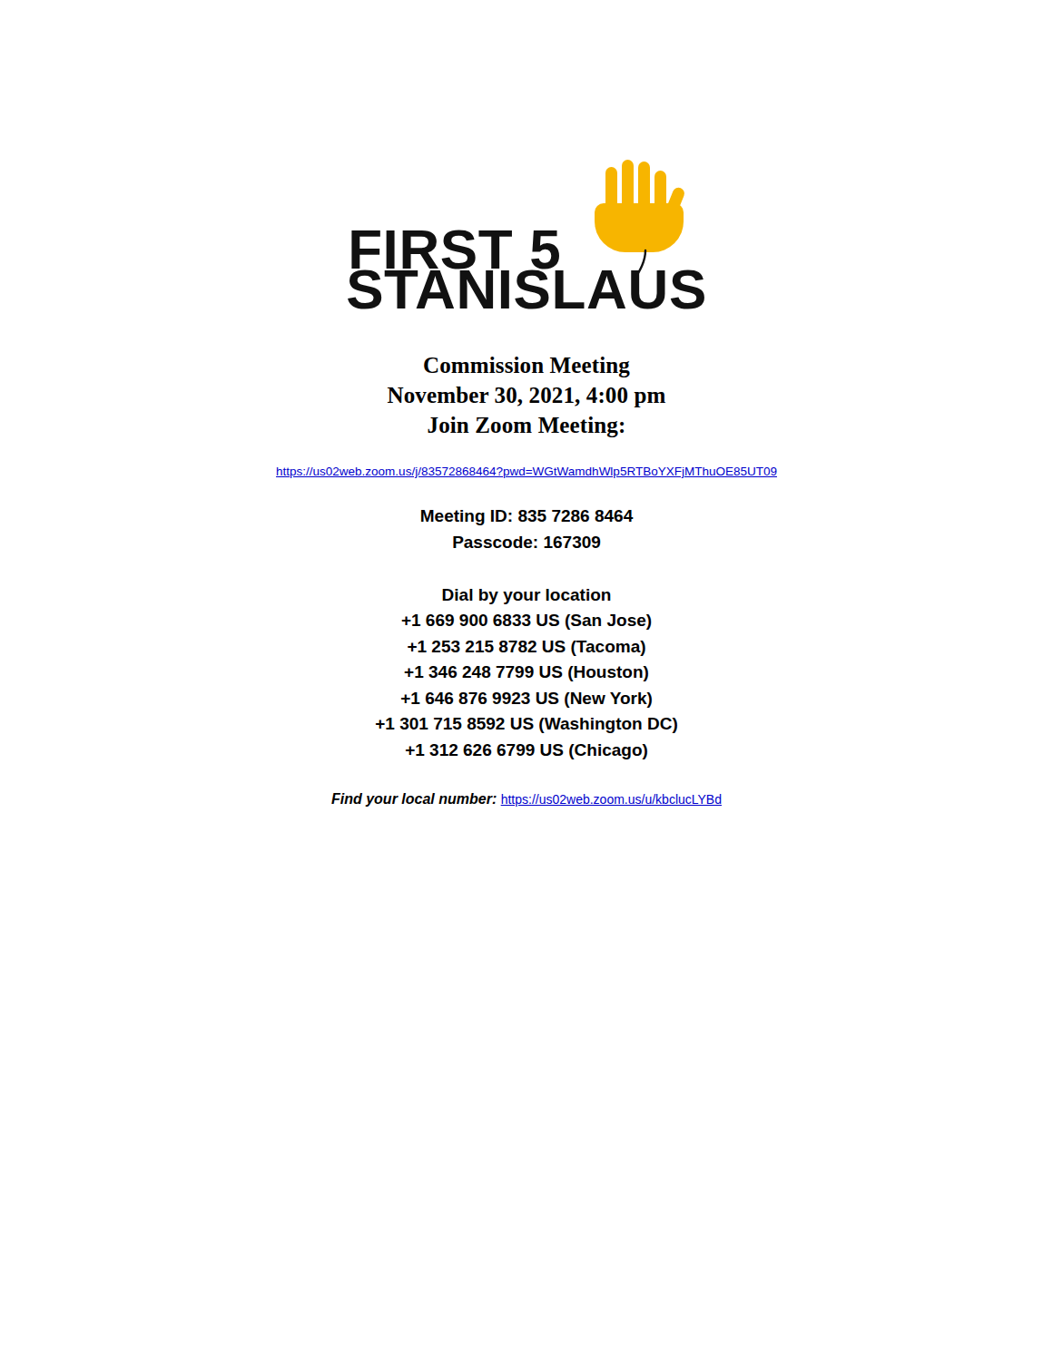FIRST 5
STANISLAUS
Commission Meeting November 30, 2021, 4:00 pm Join Zoom Meeting:
https://us02web.zoom.us/j/83572868464?pwd=WGtWamdhWlp5RTBoYXFjMThuOE85UT09
Meeting ID: 835 7286 8464
Passcode: 167309
Dial by your location
+1 669 900 6833 US (San Jose)
+1 253 215 8782 US (Tacoma)
+1 346 248 7799 US (Houston)
+1 646 876 9923 US (New York)
+1 301 715 8592 US (Washington DC)
+1 312 626 6799 US (Chicago)
Find your local number: https://us02web.zoom.us/u/kbclucLYBd